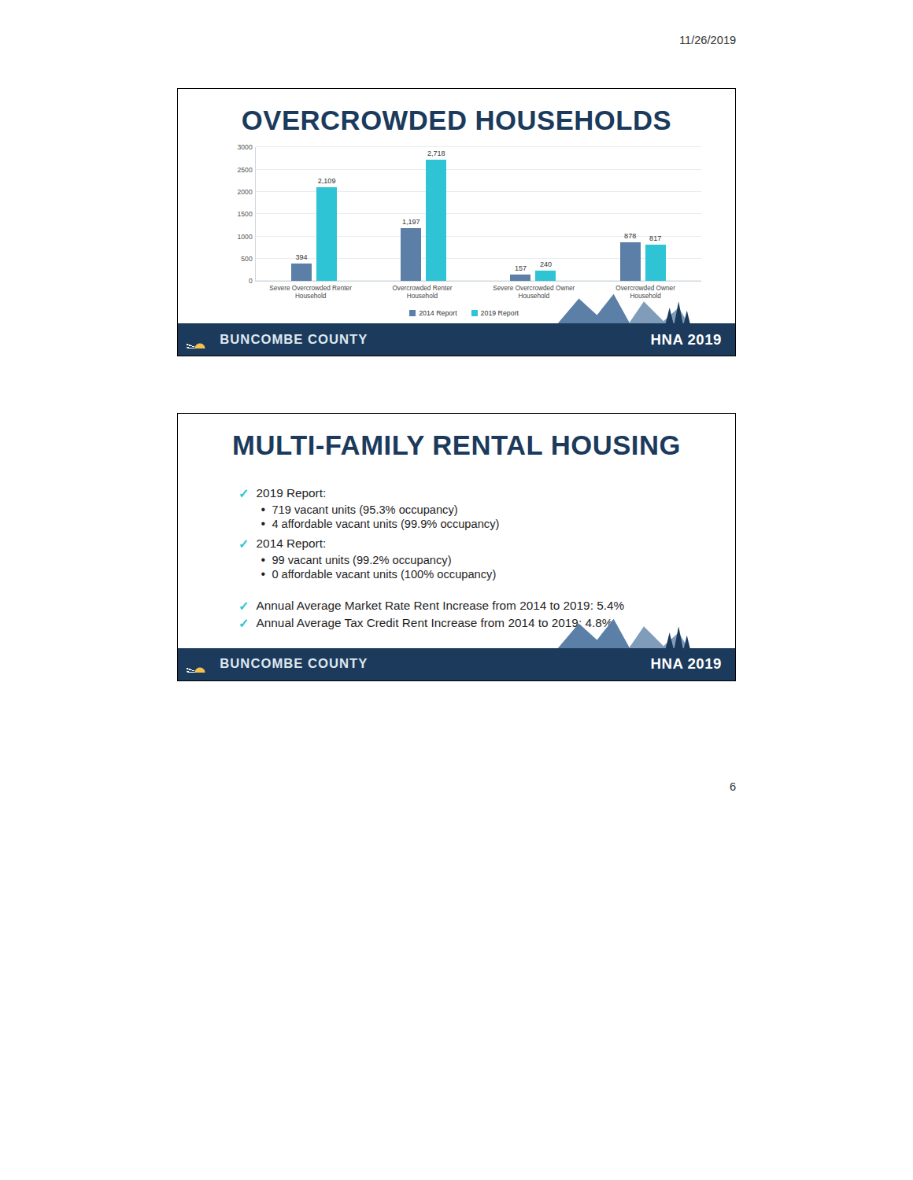11/26/2019
OVERCROWDED HOUSEHOLDS
3000
2500
2000
1500
1000
500
0
394
2,109
1,197
2,718
157
240
878
817
Severe Overcrowded Renter
Household
Overcrowded Renter
Household
Severe Overcrowded Owner
Household
Overcrowded Owner
Household
2014 Report
2019 Report
BUNCOMBE COUNTY
HNA 2019
MULTI-FAMILY RENTAL HOUSING
✓2019 Report:
719 vacant units (95.3% occupancy)
4 affordable vacant units (99.9% occupancy)
✓2014 Report:
99 vacant units (99.2% occupancy)
0 affordable vacant units (100% occupancy)
✓Annual Average Market Rate Rent Increase from 2014 to 2019: 5.4%
✓Annual Average Tax Credit Rent Increase from 2014 to 2019: 4.8%
BUNCOMBE COUNTY
HNA 2019
6